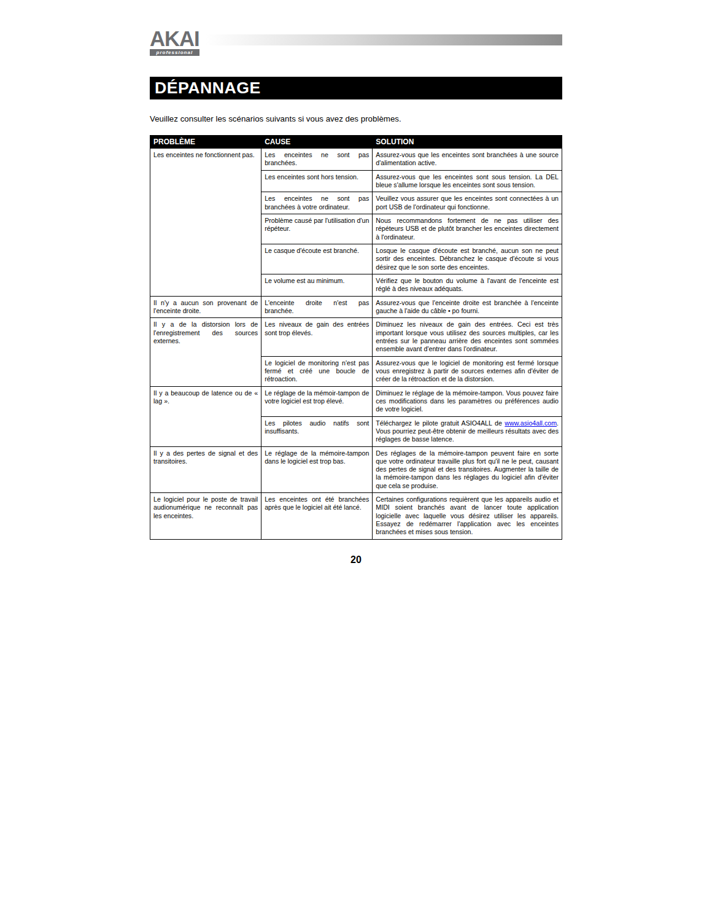AKAI
professional
DÉPANNAGE
Veuillez consulter les scénarios suivants si vous avez des problèmes.
| PROBLÈME | CAUSE | SOLUTION |
| --- | --- | --- |
| Les enceintes ne fonctionnent pas. | Les enceintes ne sont pas branchées. | Assurez-vous que les enceintes sont branchées à une source d'alimentation active. |
| Les enceintes sont hors tension. | Assurez-vous que les enceintes sont sous tension. La DEL bleue s'allume lorsque les enceintes sont sous tension. |
| Les enceintes ne sont pas branchées à votre ordinateur. | Veuillez vous assurer que les enceintes sont connectées à un port USB de l'ordinateur qui fonctionne. |
| Problème causé par l'utilisation d'un répéteur. | Nous recommandons fortement de ne pas utiliser des répéteurs USB et de plutôt brancher les enceintes directement à l'ordinateur. |
| Le casque d'écoute est branché. | Losque le casque d'écoute est branché, aucun son ne peut sortir des enceintes. Débranchez le casque d'écoute si vous désirez que le son sorte des enceintes. |
| Le volume est au minimum. | Vérifiez que le bouton du volume à l'avant de l'enceinte est réglé à des niveaux adéquats. |
| Il n'y a aucun son provenant de l'enceinte droite. | L'enceinte droite n'est pas branchée. | Assurez-vous que l'enceinte droite est branchée à l'enceinte gauche à l'aide du câble • po fourni. |
| Il y a de la distorsion lors de l'enregistrement des sources externes. | Les niveaux de gain des entrées sont trop élevés. | Diminuez les niveaux de gain des entrées. Ceci est très important lorsque vous utilisez des sources multiples, car les entrées sur le panneau arrière des enceintes sont sommées ensemble avant d'entrer dans l'ordinateur. |
| Le logiciel de monitoring n'est pas fermé et créé une boucle de rétroaction. | Assurez-vous que le logiciel de monitoring est fermé lorsque vous enregistrez à partir de sources externes afin d'éviter de créer de la rétroaction et de la distorsion. |
| Il y a beaucoup de latence ou de « lag ». | Le réglage de la mémoir-tampon de votre logiciel est trop élevé. | Diminuez le réglage de la mémoire-tampon. Vous pouvez faire ces modifications dans les paramètres ou préférences audio de votre logiciel. |
| Les pilotes audio natifs sont insuffisants. | Téléchargez le pilote gratuit ASIO4ALL de www.asio4all.com . Vous pourriez peut-être obtenir de meilleurs résultats avec des réglages de basse latence. |
| Il y a des pertes de signal et des transitoires. | Le réglage de la mémoire-tampon dans le logiciel est trop bas. | Des réglages de la mémoire-tampon peuvent faire en sorte que votre ordinateur travaille plus fort qu'il ne le peut, causant des pertes de signal et des transitoires. Augmenter la taille de la mémoire-tampon dans les réglages du logiciel afin d'éviter que cela se produise. |
| Le logiciel pour le poste de travail audionumérique ne reconnaît pas les enceintes. | Les enceintes ont été branchées après que le logiciel ait été lancé. | Certaines configurations requièrent que les appareils audio et MIDI soient branchés avant de lancer toute application logicielle avec laquelle vous désirez utiliser les appareils. Essayez de redémarrer l'application avec les enceintes branchées et mises sous tension. |
20